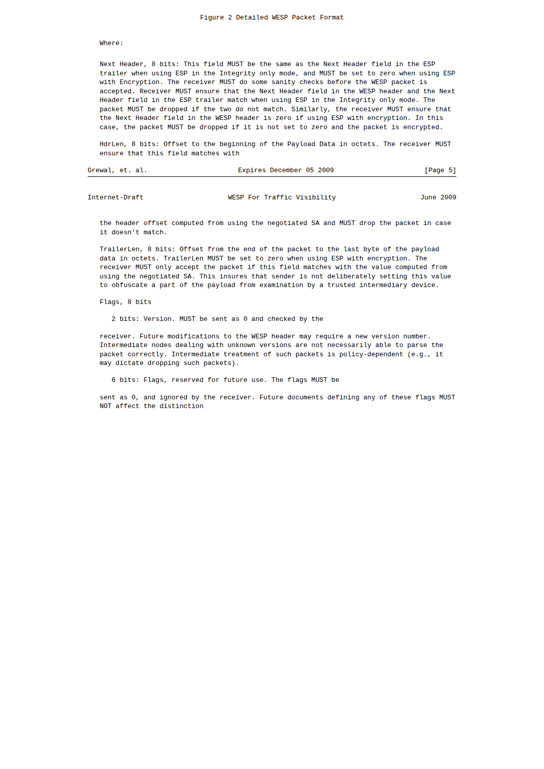Figure 2 Detailed WESP Packet Format
Where:
Next Header, 8 bits: This field MUST be the same as the Next Header field in the ESP trailer when using ESP in the Integrity only mode, and MUST be set to zero when using ESP with Encryption. The receiver MUST do some sanity checks before the WESP packet is accepted. Receiver MUST ensure that the Next Header field in the WESP header and the Next Header field in the ESP trailer match when using ESP in the Integrity only mode. The packet MUST be dropped if the two do not match. Similarly, the receiver MUST ensure that the Next Header field in the WESP header is zero if using ESP with encryption. In this case, the packet MUST be dropped if it is not set to zero and the packet is encrypted.
HdrLen, 8 bits: Offset to the beginning of the Payload Data in octets. The receiver MUST ensure that this field matches with
Grewal, et. al. Expires December 05 2009 [Page 5]
Internet-Draft WESP For Traffic Visibility June 2009
the header offset computed from using the negotiated SA and MUST drop the packet in case it doesn't match.
TrailerLen, 8 bits: Offset from the end of the packet to the last byte of the payload data in octets. TrailerLen MUST be set to zero when using ESP with encryption. The receiver MUST only accept the packet if this field matches with the value computed from using the negotiated SA. This insures that sender is not deliberately setting this value to obfuscate a part of the payload from examination by a trusted intermediary device.
Flags, 8 bits
2 bits: Version. MUST be sent as 0 and checked by the
receiver. Future modifications to the WESP header may require a new version number. Intermediate nodes dealing with unknown versions are not necessarily able to parse the packet correctly. Intermediate treatment of such packets is policy-dependent (e.g., it may dictate dropping such packets).
6 bits: Flags, reserved for future use. The flags MUST be
sent as 0, and ignored by the receiver. Future documents defining any of these flags MUST NOT affect the distinction